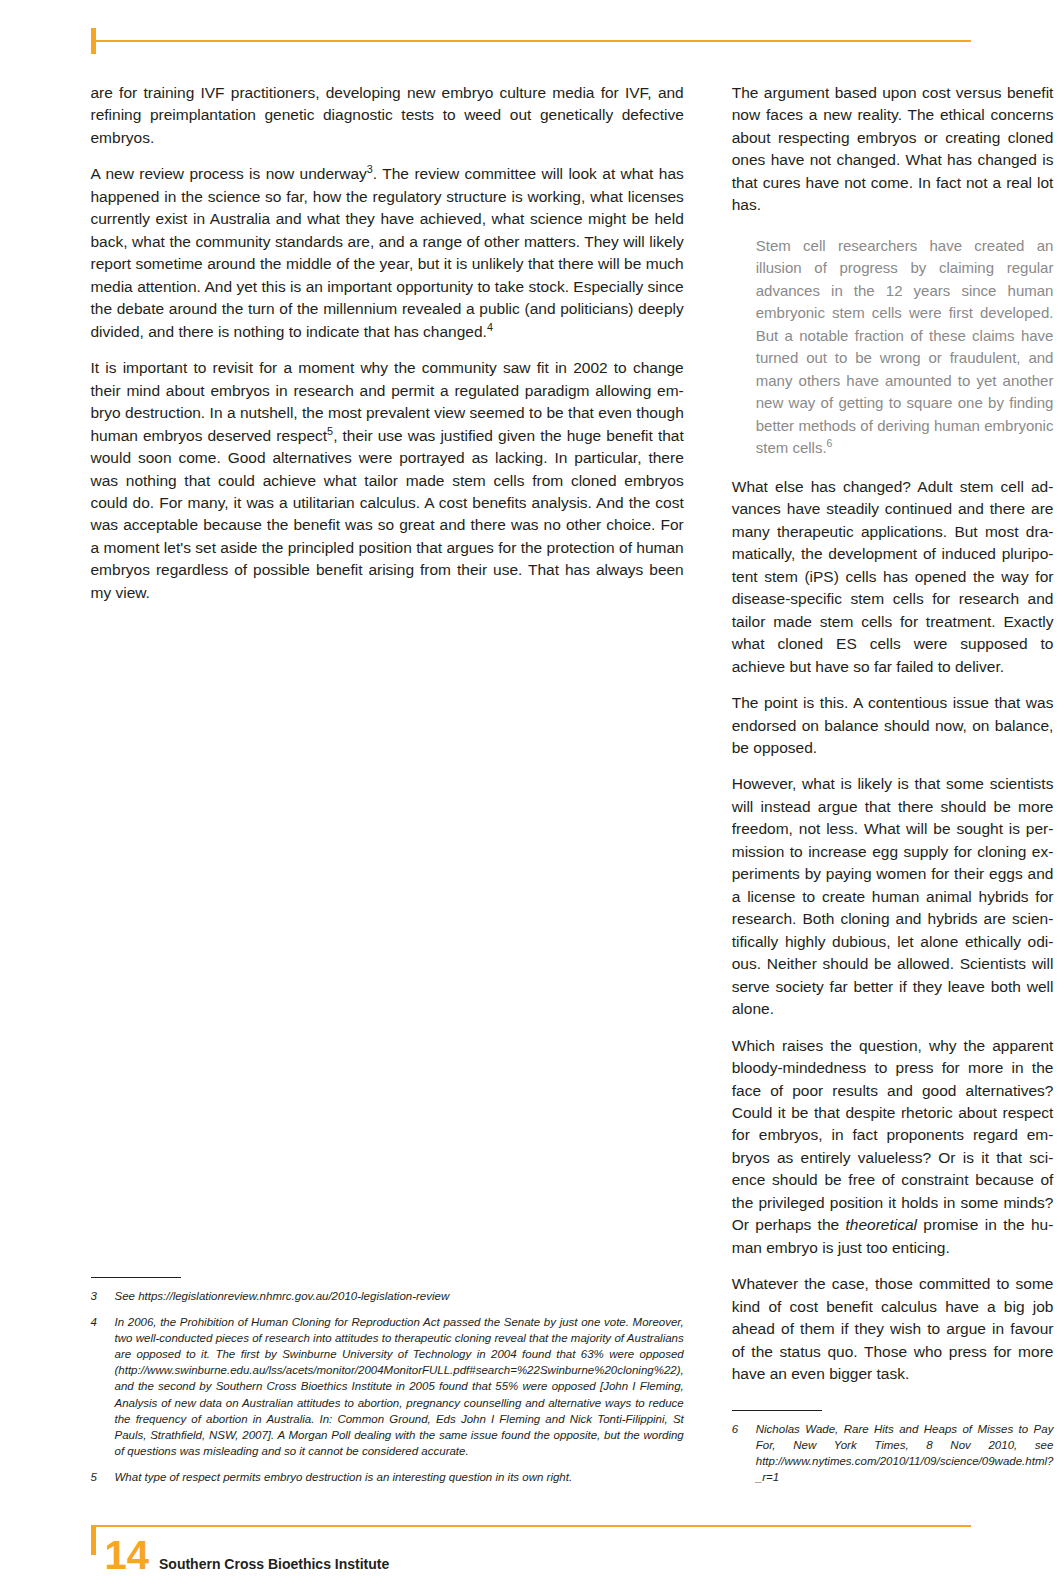are for training IVF practitioners, developing new embryo culture media for IVF, and refining preimplantation genetic diagnostic tests to weed out genetically defective embryos.
A new review process is now underway3. The review committee will look at what has happened in the science so far, how the regulatory structure is working, what licenses currently exist in Australia and what they have achieved, what science might be held back, what the community standards are, and a range of other matters. They will likely report sometime around the middle of the year, but it is unlikely that there will be much media attention. And yet this is an important opportunity to take stock. Especially since the debate around the turn of the millennium revealed a public (and politicians) deeply divided, and there is nothing to indicate that has changed.4
It is important to revisit for a moment why the community saw fit in 2002 to change their mind about embryos in research and permit a regulated paradigm allowing embryo destruction. In a nutshell, the most prevalent view seemed to be that even though human embryos deserved respect5, their use was justified given the huge benefit that would soon come. Good alternatives were portrayed as lacking. In particular, there was nothing that could achieve what tailor made stem cells from cloned embryos could do. For many, it was a utilitarian calculus. A cost benefits analysis. And the cost was acceptable because the benefit was so great and there was no other choice. For a moment let's set aside the principled position that argues for the protection of human embryos regardless of possible benefit arising from their use. That has always been my view.
3
See https://legislationreview.nhmrc.gov.au/2010-legislation-review
4
In 2006, the Prohibition of Human Cloning for Reproduction Act passed the Senate by just one vote. Moreover, two well-conducted pieces of research into attitudes to therapeutic cloning reveal that the majority of Australians are opposed to it. The first by Swinburne University of Technology in 2004 found that 63% were opposed (http://www.swinburne.edu.au/lss/acets/monitor/2004MonitorFULL.pdf#search=%22Swinburne%20cloning%22), and the second by Southern Cross Bioethics Institute in 2005 found that 55% were opposed [John I Fleming, Analysis of new data on Australian attitudes to abortion, pregnancy counselling and alternative ways to reduce the frequency of abortion in Australia. In: Common Ground, Eds John I Fleming and Nick Tonti-Filippini, St Pauls, Strathfield, NSW, 2007]. A Morgan Poll dealing with the same issue found the opposite, but the wording of questions was misleading and so it cannot be considered accurate.
5
What type of respect permits embryo destruction is an interesting question in its own right.
The argument based upon cost versus benefit now faces a new reality. The ethical concerns about respecting embryos or creating cloned ones have not changed. What has changed is that cures have not come. In fact not a real lot has.
Stem cell researchers have created an illusion of progress by claiming regular advances in the 12 years since human embryonic stem cells were first developed. But a notable fraction of these claims have turned out to be wrong or fraudulent, and many others have amounted to yet another new way of getting to square one by finding better methods of deriving human embryonic stem cells.6
What else has changed? Adult stem cell advances have steadily continued and there are many therapeutic applications. But most dramatically, the development of induced pluripotent stem (iPS) cells has opened the way for disease-specific stem cells for research and tailor made stem cells for treatment. Exactly what cloned ES cells were supposed to achieve but have so far failed to deliver.
The point is this. A contentious issue that was endorsed on balance should now, on balance, be opposed.
However, what is likely is that some scientists will instead argue that there should be more freedom, not less. What will be sought is permission to increase egg supply for cloning experiments by paying women for their eggs and a license to create human animal hybrids for research. Both cloning and hybrids are scientifically highly dubious, let alone ethically odious. Neither should be allowed. Scientists will serve society far better if they leave both well alone.
Which raises the question, why the apparent bloody-mindedness to press for more in the face of poor results and good alternatives? Could it be that despite rhetoric about respect for embryos, in fact proponents regard embryos as entirely valueless? Or is it that science should be free of constraint because of the privileged position it holds in some minds? Or perhaps the theoretical promise in the human embryo is just too enticing.
Whatever the case, those committed to some kind of cost benefit calculus have a big job ahead of them if they wish to argue in favour of the status quo. Those who press for more have an even bigger task.
6
Nicholas Wade, Rare Hits and Heaps of Misses to Pay For, New York Times, 8 Nov 2010, see http://www.nytimes.com/2010/11/09/science/09wade.html?_r=1
14
Southern Cross Bioethics Institute